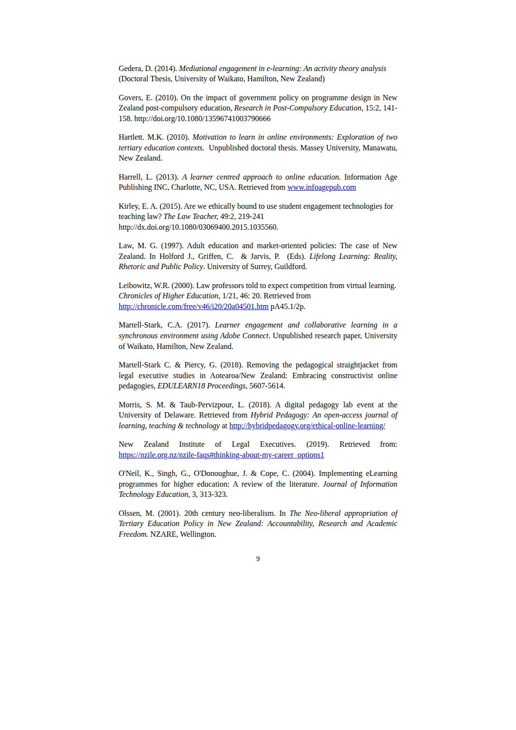Gedera, D. (2014). Mediational engagement in e-learning: An activity theory analysis (Doctoral Thesis, University of Waikato, Hamilton, New Zealand)
Govers, E. (2010). On the impact of government policy on programme design in New Zealand post-compulsory education, Research in Post-Compulsory Education, 15:2, 141-158. http://doi.org/10.1080/13596741003790666
Hartlett. M.K. (2010). Motivation to learn in online environments: Exploration of two tertiary education contexts. Unpublished doctoral thesis. Massey University, Manawatu, New Zealand.
Harrell, L. (2013). A learner centred approach to online education. Information Age Publishing INC, Charlotte, NC, USA. Retrieved from www.infoagepub.com
Kirley, E. A. (2015). Are we ethically bound to use student engagement technologies for teaching law? The Law Teacher, 49:2, 219-241
http://dx.doi.org/10.1080/03069400.2015.1035560.
Law, M. G. (1997). Adult education and market-oriented policies: The case of New Zealand. In Holford J., Griffen, C. & Jarvis, P. (Eds). Lifelong Learning: Reality, Rhetoric and Public Policy. University of Surrey, Guildford.
Leibowitz, W.R. (2000). Law professors told to expect competition from virtual learning. Chronicles of Higher Education, 1/21, 46: 20. Retrieved from http://chronicle.com/free/v46/i20/20a04501.htm pA45.1/2p.
Martell-Stark, C.A. (2017). Learner engagement and collaborative learning in a synchronous environment using Adobe Connect. Unpublished research paper, University of Waikato, Hamilton, New Zealand.
Martell-Stark C. & Piercy, G. (2018). Removing the pedagogical straightjacket from legal executive studies in Aotearoa/New Zealand: Embracing constructivist online pedagogies, EDULEARN18 Proceedings, 5607-5614.
Morris, S. M. & Taub-Pervizpour, L. (2018). A digital pedagogy lab event at the University of Delaware. Retrieved from Hybrid Pedagogy: An open-access journal of learning, teaching & technology at http://hybridpedagogy.org/ethical-online-learning/
New Zealand Institute of Legal Executives. (2019). Retrieved from: https://nzile.org.nz/nzile-faqs#thinking-about-my-career_options1
O'Neil, K., Singh, G., O'Donoughue, J. & Cope, C. (2004). Implementing eLearning programmes for higher education: A review of the literature. Journal of Information Technology Education, 3, 313-323.
Olssen, M. (2001). 20th century neo-liberalism. In The Neo-liberal appropriation of Tertiary Education Policy in New Zealand: Accountability, Research and Academic Freedom. NZARE, Wellington.
9